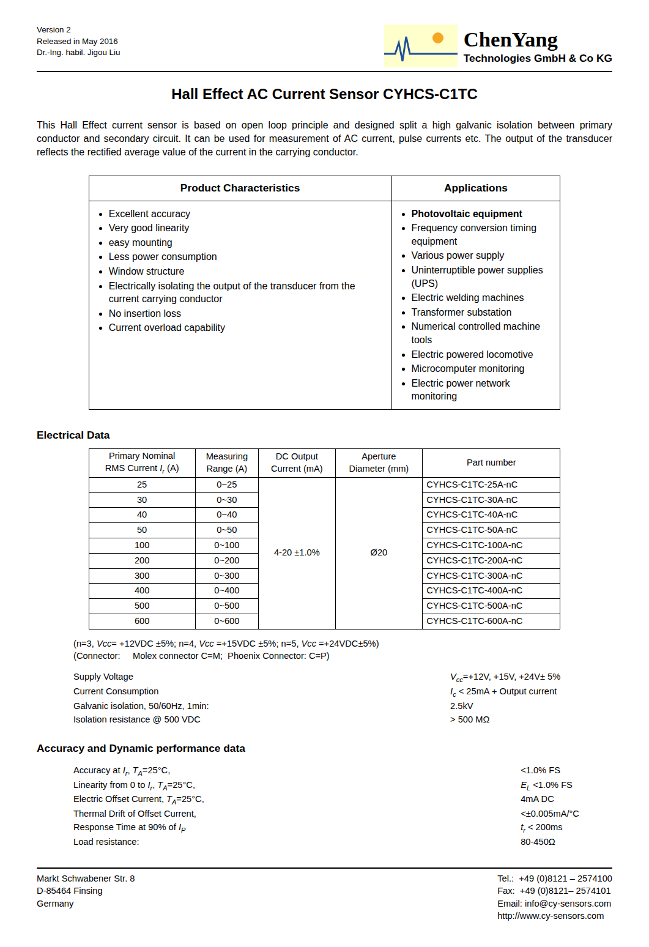Version 2
Released in May 2016
Dr.-Ing. habil. Jigou Liu
ChenYang
Technologies GmbH & Co KG
Hall Effect AC Current Sensor CYHCS-C1TC
This Hall Effect current sensor is based on open loop principle and designed split a high galvanic isolation between primary conductor and secondary circuit. It can be used for measurement of AC current, pulse currents etc. The output of the transducer reflects the rectified average value of the current in the carrying conductor.
| Product Characteristics | Applications |
| --- | --- |
| Excellent accuracy Very good linearity easy mounting Less power consumption Window structure Electrically isolating the output of the transducer from the current carrying conductor No insertion loss Current overload capability | Photovoltaic equipment Frequency conversion timing equipment Various power supply Uninterruptible power supplies (UPS) Electric welding machines Transformer substation Numerical controlled machine tools Electric powered locomotive Microcomputer monitoring Electric power network monitoring |
Electrical Data
| Primary Nominal RMS Current I r (A) | Measuring Range (A) | DC Output Current (mA) | Aperture Diameter (mm) | Part number |
| --- | --- | --- | --- | --- |
| 25 | 0~25 | 4-20 ±1.0% | Ø20 | CYHCS-C1TC-25A-nC |
| 30 | 0~30 | CYHCS-C1TC-30A-nC |
| 40 | 0~40 | CYHCS-C1TC-40A-nC |
| 50 | 0~50 | CYHCS-C1TC-50A-nC |
| 100 | 0~100 | CYHCS-C1TC-100A-nC |
| 200 | 0~200 | CYHCS-C1TC-200A-nC |
| 300 | 0~300 | CYHCS-C1TC-300A-nC |
| 400 | 0~400 | CYHCS-C1TC-400A-nC |
| 500 | 0~500 | CYHCS-C1TC-500A-nC |
| 600 | 0~600 | CYHCS-C1TC-600A-nC |
(n=3, Vcc= +12VDC ±5%; n=4, Vcc =+15VDC ±5%; n=5, Vcc =+24VDC±5%)
(Connector: Molex connector C=M; Phoenix Connector: C=P)
| Supply Voltage | V cc =+12V, +15V, +24V± 5% |
| Current Consumption | I c < 25mA + Output current |
| Galvanic isolation, 50/60Hz, 1min: | 2.5kV |
| Isolation resistance @ 500 VDC | > 500 MΩ |
Accuracy and Dynamic performance data
| Accuracy at I r , T A =25°C, | <1.0% FS |
| Linearity from 0 to I r , T A =25°C, | E L <1.0% FS |
| Electric Offset Current, T A =25°C, | 4mA DC |
| Thermal Drift of Offset Current, | <±0.005mA/°C |
| Response Time at 90% of I P | t r < 200ms |
| Load resistance: | 80-450Ω |
Markt Schwabener Str. 8
D-85464 Finsing
Germany
Tel.: +49 (0)8121 – 2574100
Fax: +49 (0)8121– 2574101
Email: info@cy-sensors.com
http://www.cy-sensors.com